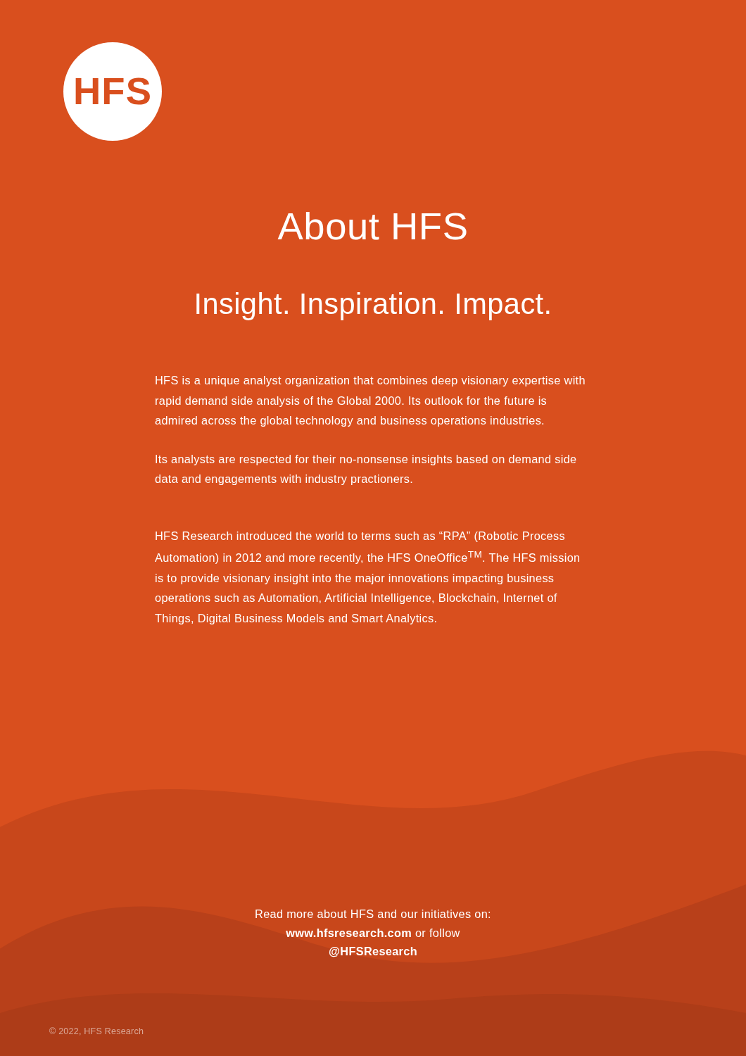HFS
About HFS
Insight. Inspiration. Impact.
HFS is a unique analyst organization that combines deep visionary expertise with rapid demand side analysis of the Global 2000. Its outlook for the future is admired across the global technology and business operations industries.
Its analysts are respected for their no-nonsense insights based on demand side data and engagements with industry practioners.
HFS Research introduced the world to terms such as “RPA” (Robotic Process Automation) in 2012 and more recently, the HFS OneOfficeTM. The HFS mission is to provide visionary insight into the major innovations impacting business operations such as Automation, Artificial Intelligence, Blockchain, Internet of Things, Digital Business Models and Smart Analytics.
Read more about HFS and our initiatives on:
www.hfsresearch.com or follow
@HFSResearch
© 2022, HFS Research